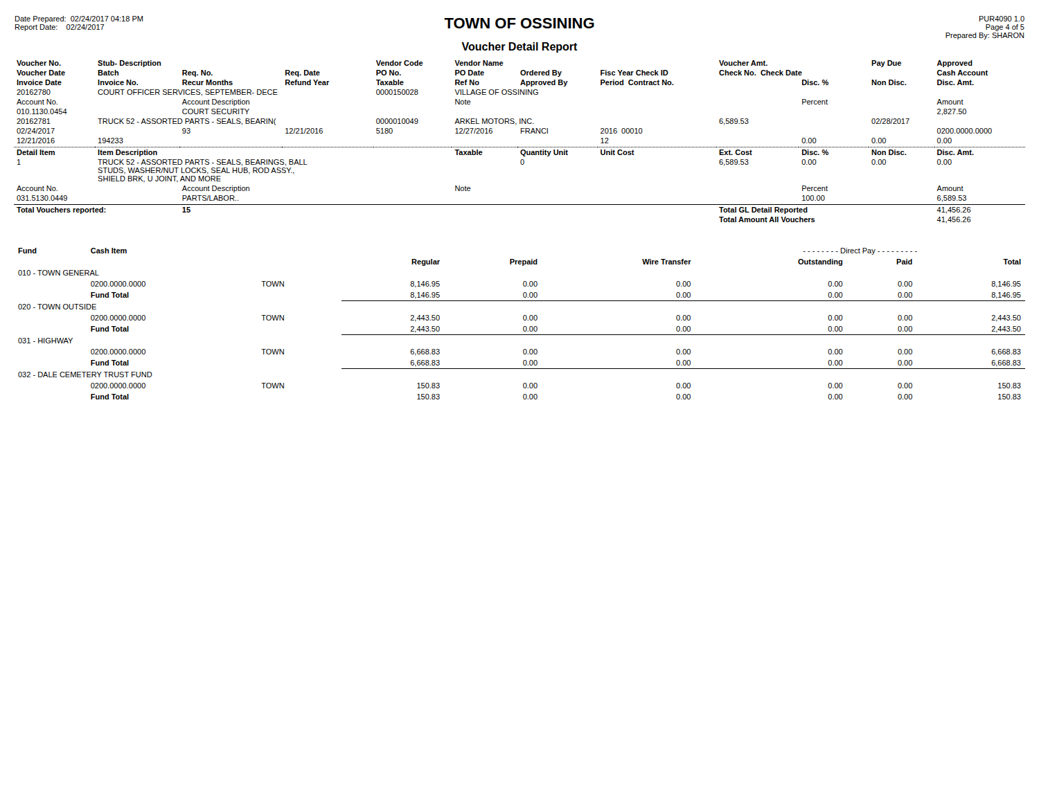| Date Prepared: 02/24/2017 04:18 PM Report Date: 02/24/2017 | TOWN OF OSSINING Voucher Detail Report | PUR4090 1.0 Page 4 of 5 Prepared By: SHARON |
| Voucher No. | Stub- Description | | Vendor Code | Vendor Name | | Voucher Amt. | Pay Due | Approved |
| Voucher Date | Batch | Req. No. | Req. Date | PO No. | PO Date | Ordered By | Fisc Year Check ID | Check No. Check Date | | Cash Account |
| Invoice Date | Invoice No. | Recur Months | Refund Year | Taxable | Ref No | Approved By | Period Contract No. | | Disc. % | Non Disc. | Disc. Amt. |
| 20162780 | COURT OFFICER SERVICES, SEPTEMBER- DECE | 0000150028 | VILLAGE OF OSSINING | | | | |
| Account No. | Account Description | Note | | | Percent | | Amount |
| 010.1130.0454 | COURT SECURITY | | | | | | 2,827.50 |
| 20162781 | TRUCK 52 - ASSORTED PARTS - SEALS, BEARIN( | 0000010049 | ARKEL MOTORS, INC. | | 6,589.53 | | 02/28/2017 | |
| 02/24/2017 | | 93 | 12/21/2016 | 5180 | 12/27/2016 | FRANCI | 2016 00010 | | | | 0200.0000.0000 |
| 12/21/2016 | 194233 | | | | | | 12 | | 0.00 | 0.00 | 0.00 |
| Detail Item | Item Description | Taxable | Quantity Unit | Unit Cost | Ext. Cost | Disc. % | Non Disc. | Disc. Amt. |
| 1 | TRUCK 52 - ASSORTED PARTS - SEALS, BEARINGS, BALL STUDS, WASHER/NUT LOCKS, SEAL HUB, ROD ASSY., SHIELD BRK, U JOINT, AND MORE | | 0 | | 6,589.53 | 0.00 | 0.00 | 0.00 |
| Account No. | Account Description | Note | | | Percent | | Amount |
| 031.5130.0449 | PARTS/LABOR.. | | | | 100.00 | | 6,589.53 |
| Total Vouchers reported: | 15 | | Total GL Detail Reported | | 41,456.26 |
| | Total Amount All Vouchers | | 41,456.26 |
| Fund | Cash Item | | | | - - - - - - - - Direct Pay - - - - - - - - - |
| | Regular | Prepaid | Wire Transfer | Outstanding | Paid | Total |
| 010 - TOWN GENERAL |
| | 0200.0000.0000 | TOWN | 8,146.95 | 0.00 | 0.00 | 0.00 | 0.00 | 8,146.95 |
| | Fund Total | 8,146.95 | 0.00 | 0.00 | 0.00 | 0.00 | 8,146.95 |
| 020 - TOWN OUTSIDE |
| | 0200.0000.0000 | TOWN | 2,443.50 | 0.00 | 0.00 | 0.00 | 0.00 | 2,443.50 |
| | Fund Total | 2,443.50 | 0.00 | 0.00 | 0.00 | 0.00 | 2,443.50 |
| 031 - HIGHWAY |
| | 0200.0000.0000 | TOWN | 6,668.83 | 0.00 | 0.00 | 0.00 | 0.00 | 6,668.83 |
| | Fund Total | 6,668.83 | 0.00 | 0.00 | 0.00 | 0.00 | 6,668.83 |
| 032 - DALE CEMETERY TRUST FUND |
| | 0200.0000.0000 | TOWN | 150.83 | 0.00 | 0.00 | 0.00 | 0.00 | 150.83 |
| | Fund Total | 150.83 | 0.00 | 0.00 | 0.00 | 0.00 | 150.83 |